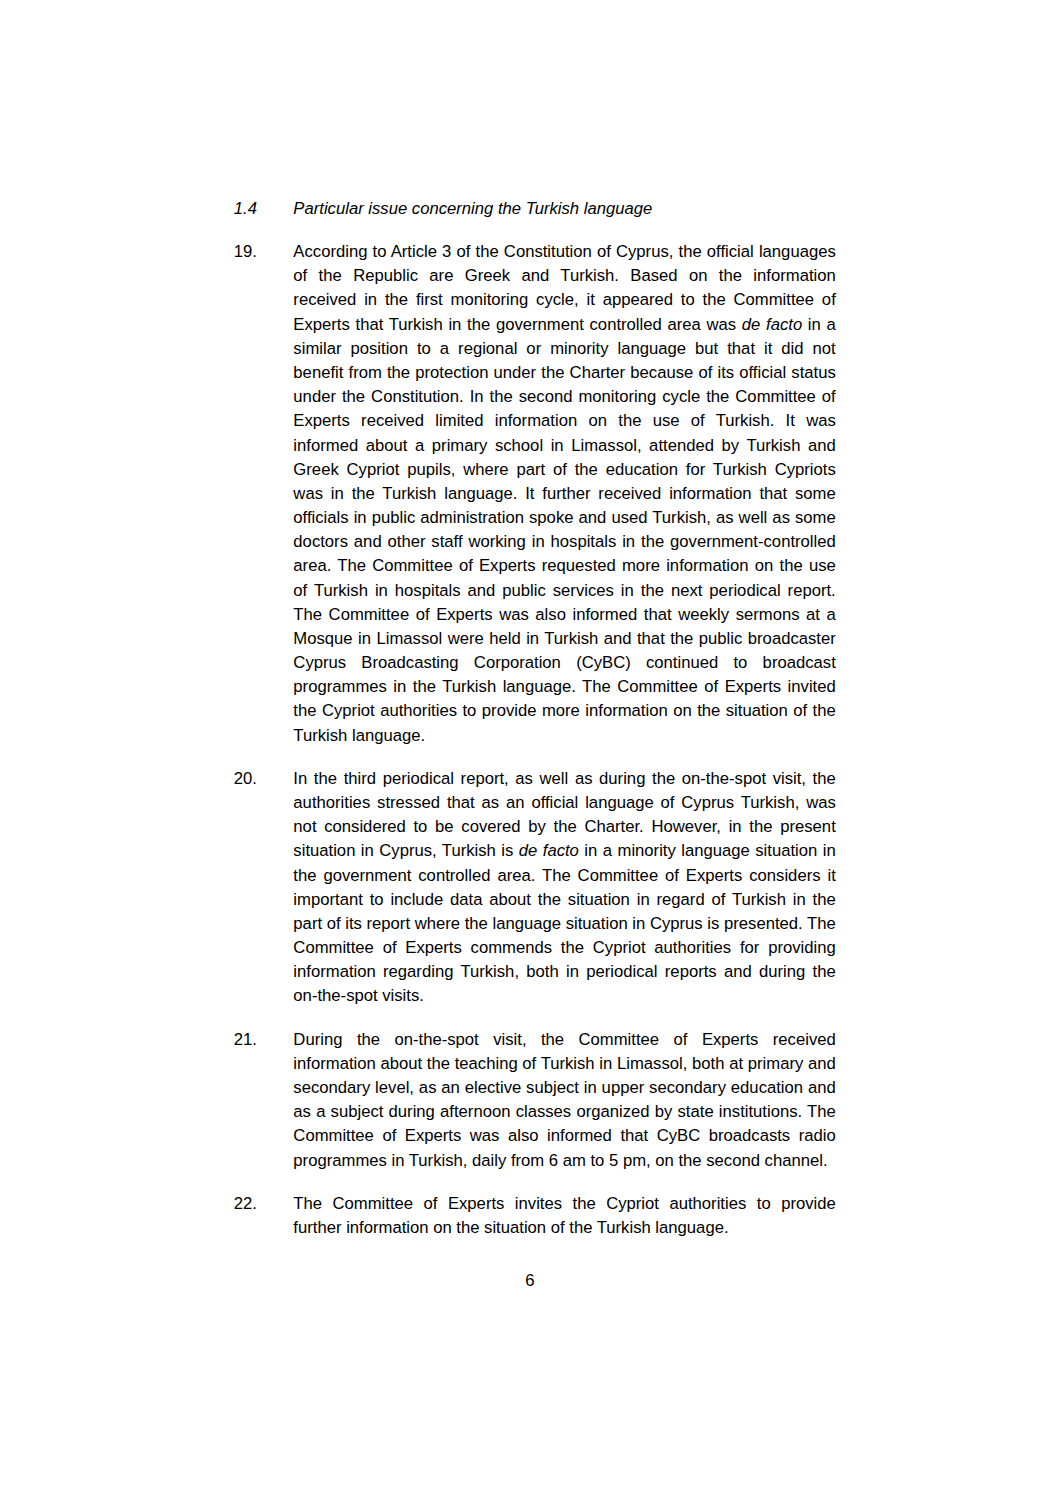1.4 Particular issue concerning the Turkish language
19. According to Article 3 of the Constitution of Cyprus, the official languages of the Republic are Greek and Turkish. Based on the information received in the first monitoring cycle, it appeared to the Committee of Experts that Turkish in the government controlled area was de facto in a similar position to a regional or minority language but that it did not benefit from the protection under the Charter because of its official status under the Constitution. In the second monitoring cycle the Committee of Experts received limited information on the use of Turkish. It was informed about a primary school in Limassol, attended by Turkish and Greek Cypriot pupils, where part of the education for Turkish Cypriots was in the Turkish language. It further received information that some officials in public administration spoke and used Turkish, as well as some doctors and other staff working in hospitals in the government-controlled area. The Committee of Experts requested more information on the use of Turkish in hospitals and public services in the next periodical report. The Committee of Experts was also informed that weekly sermons at a Mosque in Limassol were held in Turkish and that the public broadcaster Cyprus Broadcasting Corporation (CyBC) continued to broadcast programmes in the Turkish language. The Committee of Experts invited the Cypriot authorities to provide more information on the situation of the Turkish language.
20. In the third periodical report, as well as during the on-the-spot visit, the authorities stressed that as an official language of Cyprus Turkish, was not considered to be covered by the Charter. However, in the present situation in Cyprus, Turkish is de facto in a minority language situation in the government controlled area. The Committee of Experts considers it important to include data about the situation in regard of Turkish in the part of its report where the language situation in Cyprus is presented. The Committee of Experts commends the Cypriot authorities for providing information regarding Turkish, both in periodical reports and during the on-the-spot visits.
21. During the on-the-spot visit, the Committee of Experts received information about the teaching of Turkish in Limassol, both at primary and secondary level, as an elective subject in upper secondary education and as a subject during afternoon classes organized by state institutions. The Committee of Experts was also informed that CyBC broadcasts radio programmes in Turkish, daily from 6 am to 5 pm, on the second channel.
22. The Committee of Experts invites the Cypriot authorities to provide further information on the situation of the Turkish language.
6